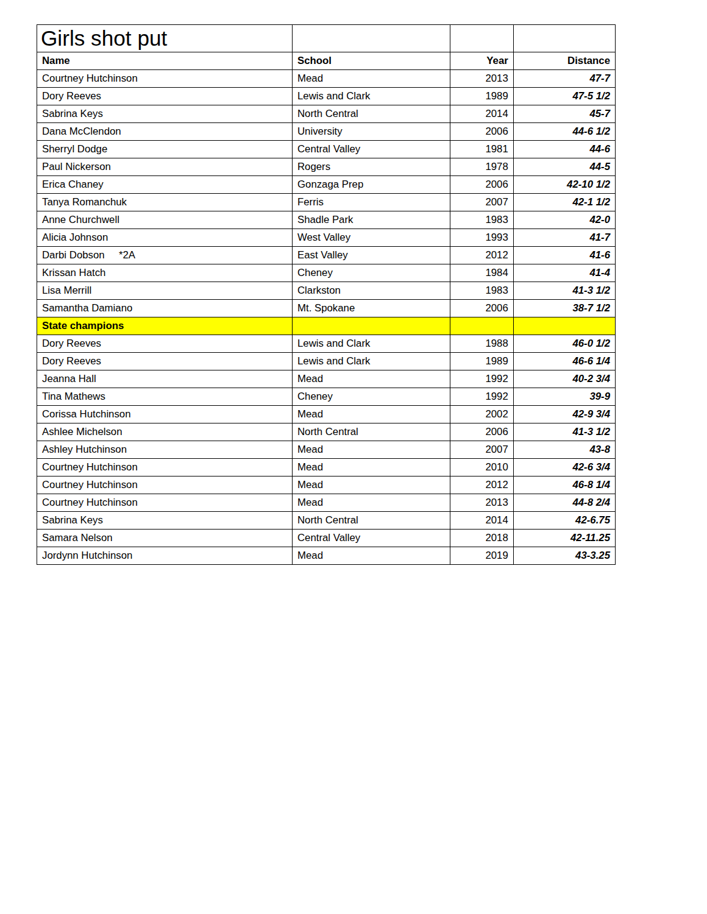| Girls shot put | | | |
| --- | --- | --- | --- |
| Name | School | Year | Distance |
| Courtney Hutchinson | Mead | 2013 | 47-7 |
| Dory Reeves | Lewis and Clark | 1989 | 47-5 1/2 |
| Sabrina Keys | North Central | 2014 | 45-7 |
| Dana McClendon | University | 2006 | 44-6 1/2 |
| Sherryl Dodge | Central Valley | 1981 | 44-6 |
| Paul Nickerson | Rogers | 1978 | 44-5 |
| Erica Chaney | Gonzaga Prep | 2006 | 42-10 1/2 |
| Tanya Romanchuk | Ferris | 2007 | 42-1 1/2 |
| Anne Churchwell | Shadle Park | 1983 | 42-0 |
| Alicia Johnson | West Valley | 1993 | 41-7 |
| Darbi Dobson *2A | East Valley | 2012 | 41-6 |
| Krissan Hatch | Cheney | 1984 | 41-4 |
| Lisa Merrill | Clarkston | 1983 | 41-3 1/2 |
| Samantha Damiano | Mt. Spokane | 2006 | 38-7 1/2 |
| State champions | | | |
| Dory Reeves | Lewis and Clark | 1988 | 46-0 1/2 |
| Dory Reeves | Lewis and Clark | 1989 | 46-6 1/4 |
| Jeanna Hall | Mead | 1992 | 40-2 3/4 |
| Tina Mathews | Cheney | 1992 | 39-9 |
| Corissa Hutchinson | Mead | 2002 | 42-9 3/4 |
| Ashlee Michelson | North Central | 2006 | 41-3 1/2 |
| Ashley Hutchinson | Mead | 2007 | 43-8 |
| Courtney Hutchinson | Mead | 2010 | 42-6 3/4 |
| Courtney Hutchinson | Mead | 2012 | 46-8 1/4 |
| Courtney Hutchinson | Mead | 2013 | 44-8 2/4 |
| Sabrina Keys | North Central | 2014 | 42-6.75 |
| Samara Nelson | Central Valley | 2018 | 42-11.25 |
| Jordynn Hutchinson | Mead | 2019 | 43-3.25 |